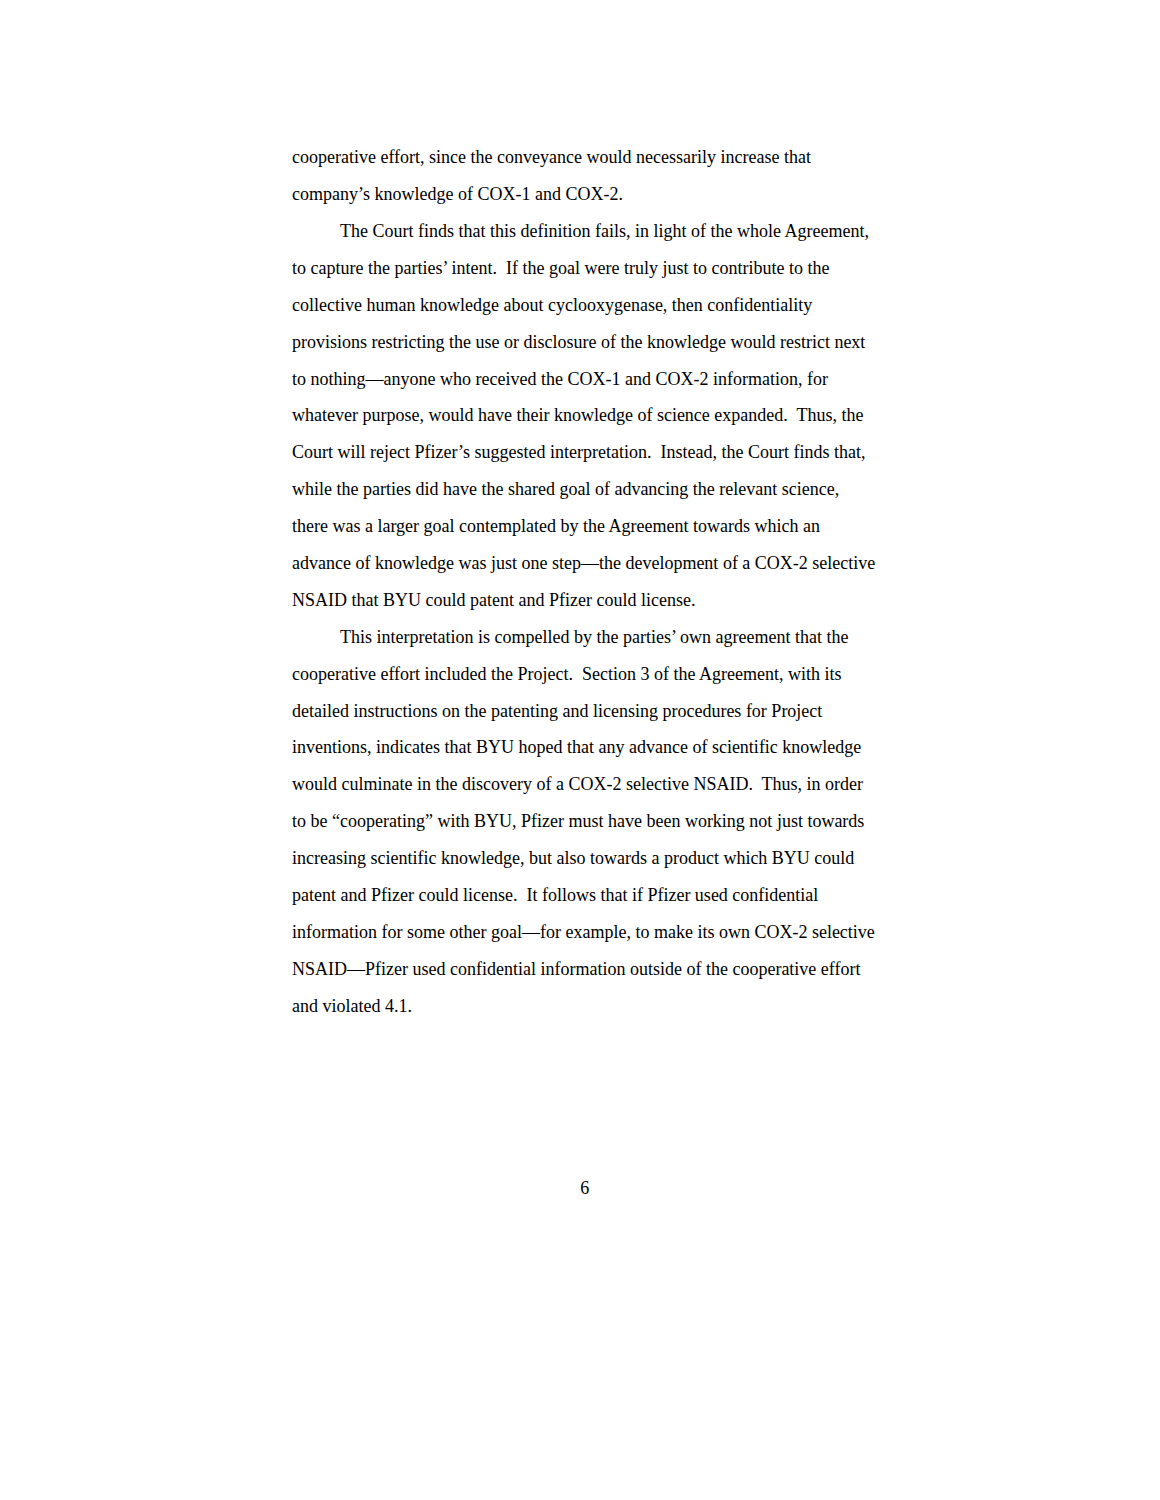cooperative effort, since the conveyance would necessarily increase that company’s knowledge of COX-1 and COX-2.
The Court finds that this definition fails, in light of the whole Agreement, to capture the parties’ intent. If the goal were truly just to contribute to the collective human knowledge about cyclooxygenase, then confidentiality provisions restricting the use or disclosure of the knowledge would restrict next to nothing—anyone who received the COX-1 and COX-2 information, for whatever purpose, would have their knowledge of science expanded. Thus, the Court will reject Pfizer’s suggested interpretation. Instead, the Court finds that, while the parties did have the shared goal of advancing the relevant science, there was a larger goal contemplated by the Agreement towards which an advance of knowledge was just one step—the development of a COX-2 selective NSAID that BYU could patent and Pfizer could license.
This interpretation is compelled by the parties’ own agreement that the cooperative effort included the Project. Section 3 of the Agreement, with its detailed instructions on the patenting and licensing procedures for Project inventions, indicates that BYU hoped that any advance of scientific knowledge would culminate in the discovery of a COX-2 selective NSAID. Thus, in order to be “cooperating” with BYU, Pfizer must have been working not just towards increasing scientific knowledge, but also towards a product which BYU could patent and Pfizer could license. It follows that if Pfizer used confidential information for some other goal—for example, to make its own COX-2 selective NSAID—Pfizer used confidential information outside of the cooperative effort and violated 4.1.
6